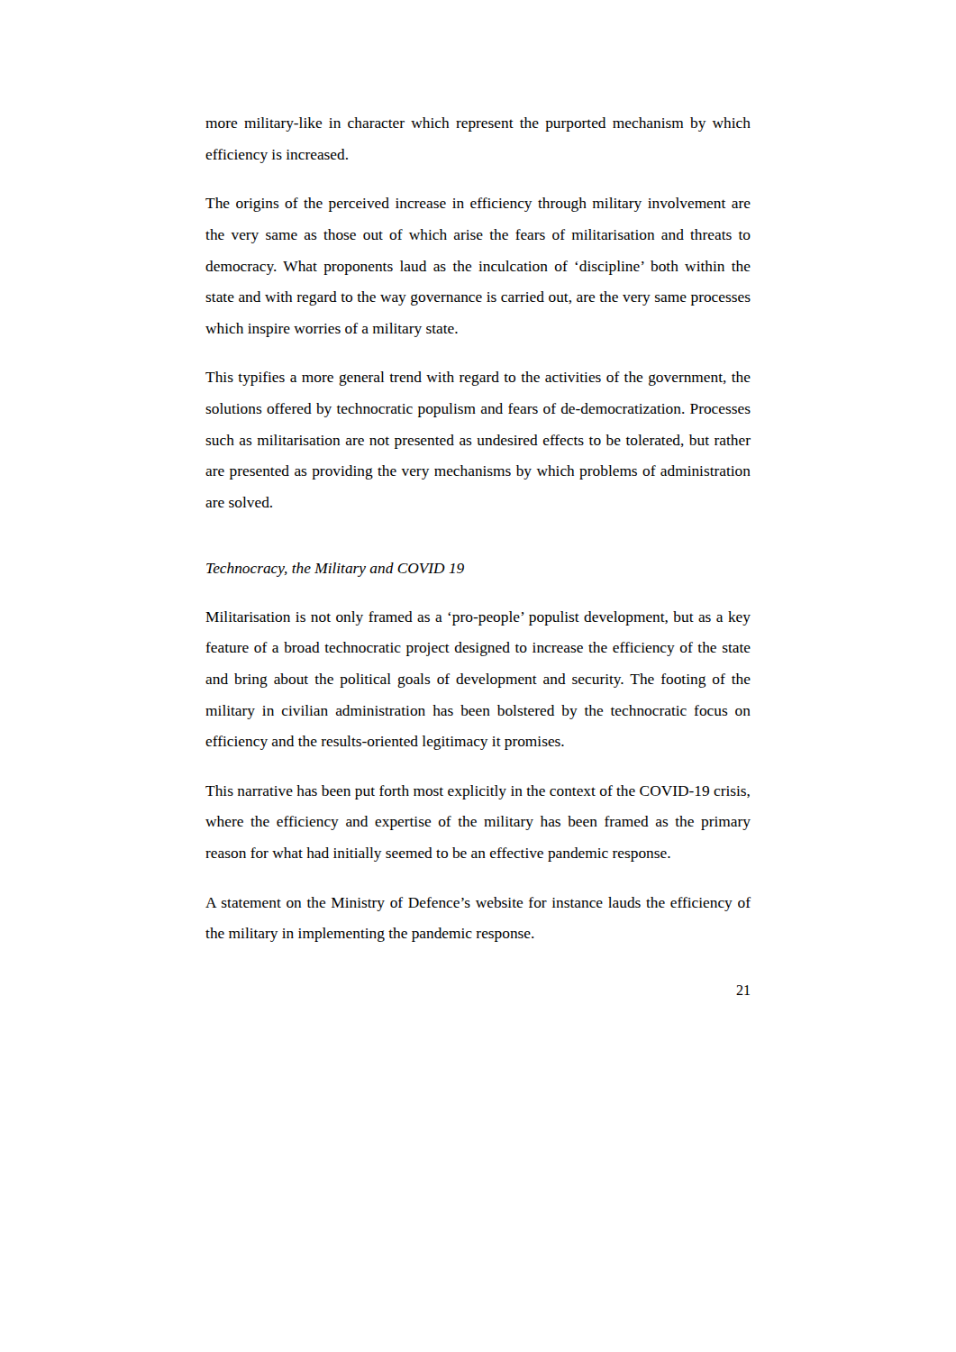more military-like in character which represent the purported mechanism by which efficiency is increased.
The origins of the perceived increase in efficiency through military involvement are the very same as those out of which arise the fears of militarisation and threats to democracy. What proponents laud as the inculcation of ‘discipline’ both within the state and with regard to the way governance is carried out, are the very same processes which inspire worries of a military state.
This typifies a more general trend with regard to the activities of the government, the solutions offered by technocratic populism and fears of de-democratization. Processes such as militarisation are not presented as undesired effects to be tolerated, but rather are presented as providing the very mechanisms by which problems of administration are solved.
Technocracy, the Military and COVID 19
Militarisation is not only framed as a ‘pro-people’ populist development, but as a key feature of a broad technocratic project designed to increase the efficiency of the state and bring about the political goals of development and security. The footing of the military in civilian administration has been bolstered by the technocratic focus on efficiency and the results-oriented legitimacy it promises.
This narrative has been put forth most explicitly in the context of the COVID-19 crisis, where the efficiency and expertise of the military has been framed as the primary reason for what had initially seemed to be an effective pandemic response.
A statement on the Ministry of Defence’s website for instance lauds the efficiency of the military in implementing the pandemic response.
21